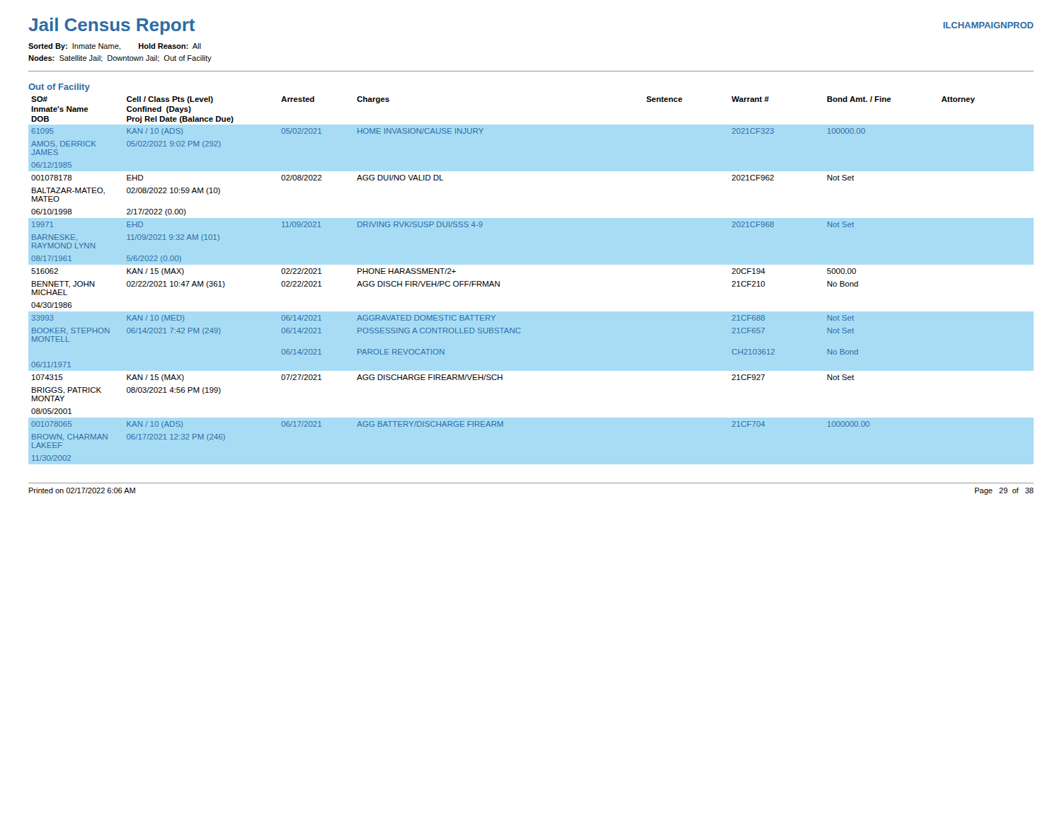Jail Census Report
ILCHAMPAIGNPROD
Sorted By: Inmate Name, Hold Reason: All
Nodes: Satellite Jail; Downtown Jail; Out of Facility
Out of Facility
| SO# | Cell / Class Pts (Level) | Arrested | Charges | Sentence | Warrant # | Bond Amt. / Fine | Attorney |
| --- | --- | --- | --- | --- | --- | --- | --- |
| Inmate's Name | Confined (Days) | |
| DOB | Proj Rel Date (Balance Due) | |
| 61095 | KAN / 10 (ADS) | 05/02/2021 | HOME INVASION/CAUSE INJURY | | 2021CF323 | 100000.00 | |
| AMOS, DERRICK JAMES | 05/02/2021 9:02 PM (292) | |
| 06/12/1985 | |
| 001078178 | EHD | 02/08/2022 | AGG DUI/NO VALID DL | | 2021CF962 | Not Set | |
| BALTAZAR-MATEO, MATEO | 02/08/2022 10:59 AM (10) | |
| 06/10/1998 | 2/17/2022 (0.00) | |
| 19971 | EHD | 11/09/2021 | DRIVING RVK/SUSP DUI/SSS 4-9 | | 2021CF968 | Not Set | |
| BARNESKE, RAYMOND LYNN | 11/09/2021 9:32 AM (101) | |
| 08/17/1961 | 5/6/2022 (0.00) | |
| 516062 | KAN / 15 (MAX) | 02/22/2021 | PHONE HARASSMENT/2+ | | 20CF194 | 5000.00 | |
| BENNETT, JOHN MICHAEL | 02/22/2021 10:47 AM (361) | 02/22/2021 | AGG DISCH FIR/VEH/PC OFF/FRMAN | | 21CF210 | No Bond | |
| 04/30/1986 | |
| 33993 | KAN / 10 (MED) | 06/14/2021 | AGGRAVATED DOMESTIC BATTERY | | 21CF688 | Not Set | |
| BOOKER, STEPHON MONTELL | 06/14/2021 7:42 PM (249) | 06/14/2021 | POSSESSING A CONTROLLED SUBSTANC | | 21CF657 | Not Set | |
| | | 06/14/2021 | PAROLE REVOCATION | | CH2103612 | No Bond | |
| 06/11/1971 | |
| 1074315 | KAN / 15 (MAX) | 07/27/2021 | AGG DISCHARGE FIREARM/VEH/SCH | | 21CF927 | Not Set | |
| BRIGGS, PATRICK MONTAY | 08/03/2021 4:56 PM (199) | |
| 08/05/2001 | |
| 001078065 | KAN / 10 (ADS) | 06/17/2021 | AGG BATTERY/DISCHARGE FIREARM | | 21CF704 | 1000000.00 | |
| BROWN, CHARMAN LAKEEF | 06/17/2021 12:32 PM (246) | |
| 11/30/2002 | |
Printed on 02/17/2022 6:06 AM Page 29 of 38